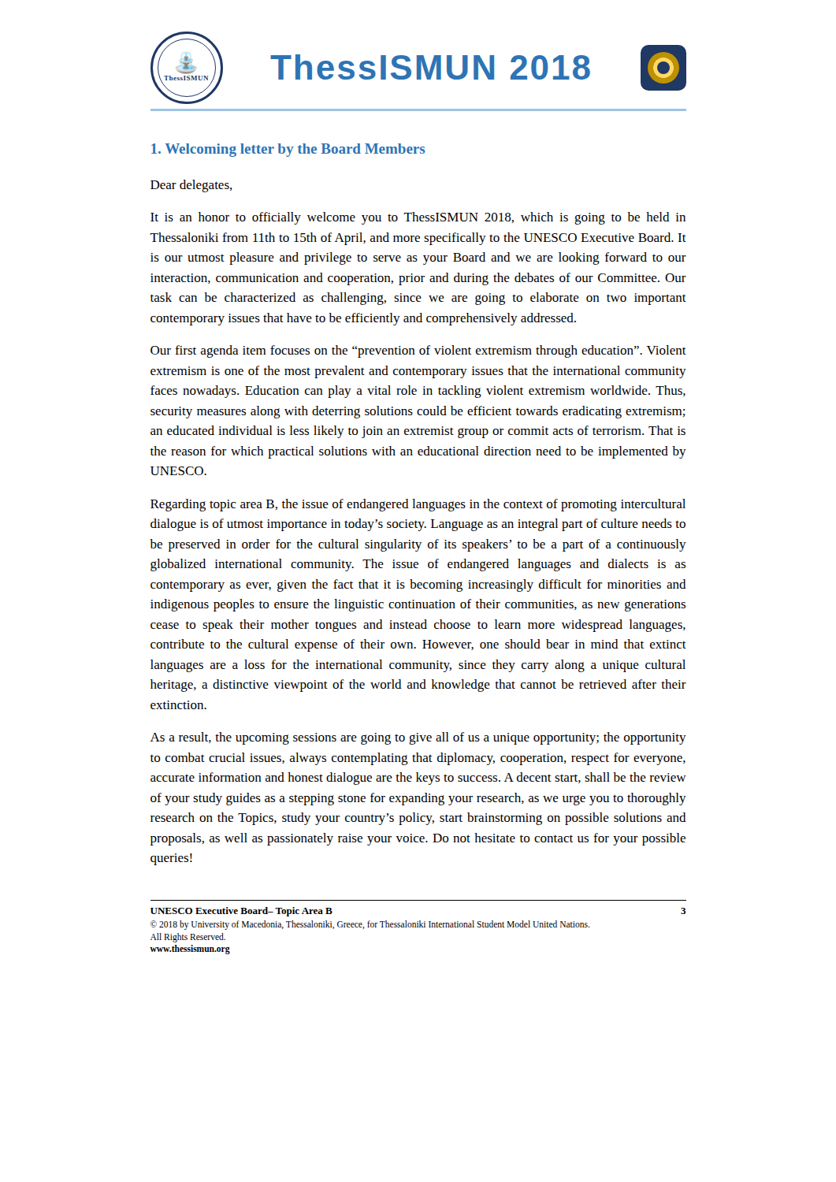⛲ ThessISMUN
ThessISMUN 2018
1. Welcoming letter by the Board Members
Dear delegates,
It is an honor to officially welcome you to ThessISMUN 2018, which is going to be held in Thessaloniki from 11th to 15th of April, and more specifically to the UNESCO Executive Board. It is our utmost pleasure and privilege to serve as your Board and we are looking forward to our interaction, communication and cooperation, prior and during the debates of our Committee. Our task can be characterized as challenging, since we are going to elaborate on two important contemporary issues that have to be efficiently and comprehensively addressed.
Our first agenda item focuses on the “prevention of violent extremism through education”. Violent extremism is one of the most prevalent and contemporary issues that the international community faces nowadays. Education can play a vital role in tackling violent extremism worldwide. Thus, security measures along with deterring solutions could be efficient towards eradicating extremism; an educated individual is less likely to join an extremist group or commit acts of terrorism. That is the reason for which practical solutions with an educational direction need to be implemented by UNESCO.
Regarding topic area B, the issue of endangered languages in the context of promoting intercultural dialogue is of utmost importance in today’s society. Language as an integral part of culture needs to be preserved in order for the cultural singularity of its speakers’ to be a part of a continuously globalized international community. The issue of endangered languages and dialects is as contemporary as ever, given the fact that it is becoming increasingly difficult for minorities and indigenous peoples to ensure the linguistic continuation of their communities, as new generations cease to speak their mother tongues and instead choose to learn more widespread languages, contribute to the cultural expense of their own. However, one should bear in mind that extinct languages are a loss for the international community, since they carry along a unique cultural heritage, a distinctive viewpoint of the world and knowledge that cannot be retrieved after their extinction.
As a result, the upcoming sessions are going to give all of us a unique opportunity; the opportunity to combat crucial issues, always contemplating that diplomacy, cooperation, respect for everyone, accurate information and honest dialogue are the keys to success. A decent start, shall be the review of your study guides as a stepping stone for expanding your research, as we urge you to thoroughly research on the Topics, study your country’s policy, start brainstorming on possible solutions and proposals, as well as passionately raise your voice. Do not hesitate to contact us for your possible queries!
UNESCO Executive Board– Topic Area B 3
© 2018 by University of Macedonia, Thessaloniki, Greece, for Thessaloniki International Student Model United Nations.
All Rights Reserved.
www.thessismun.org